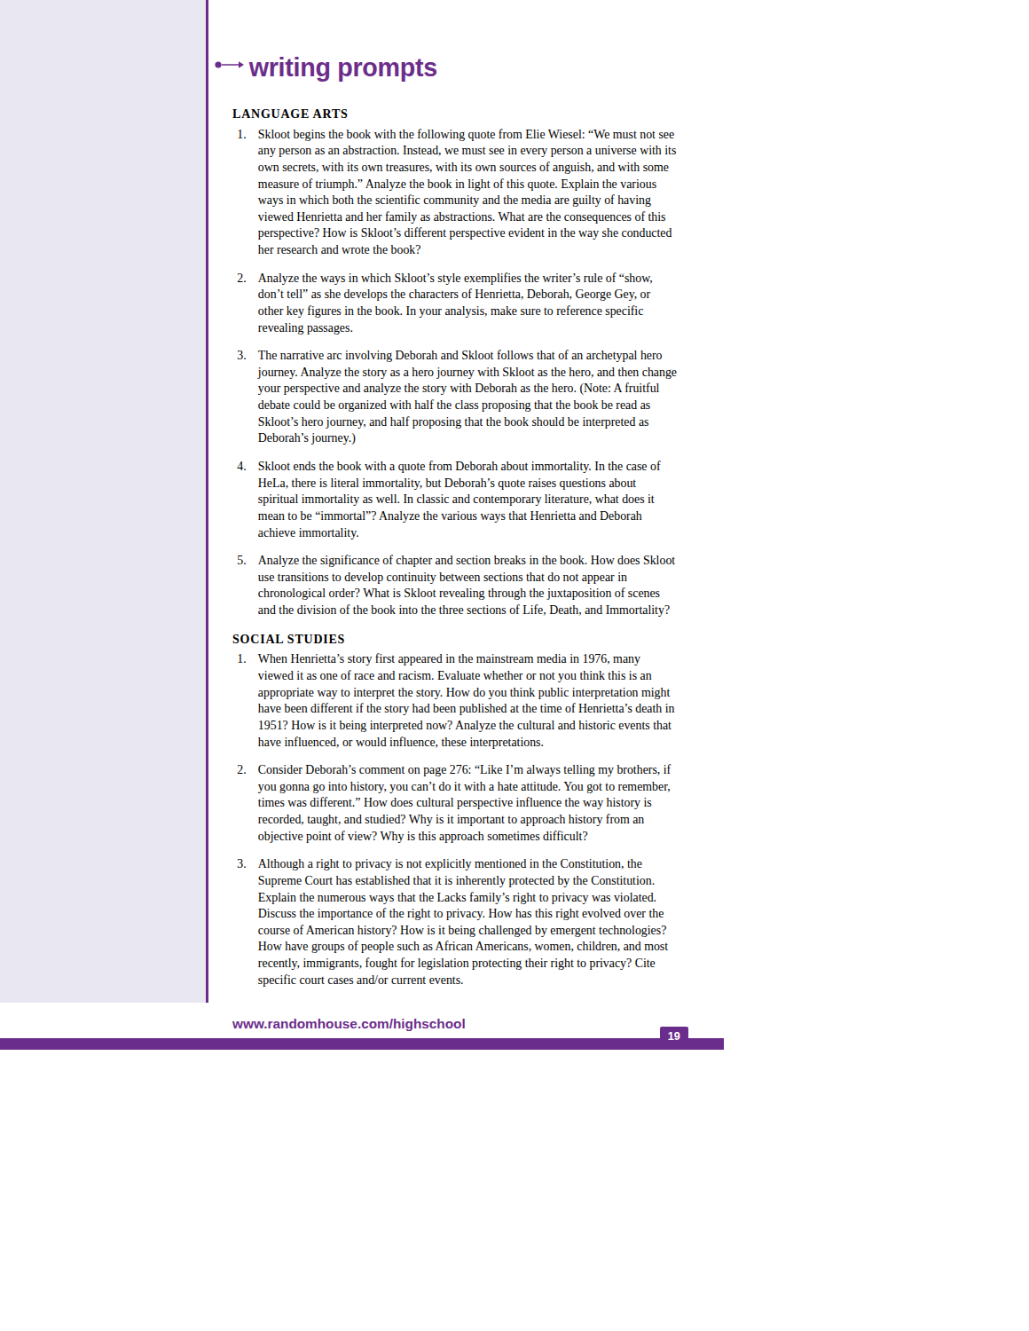writing prompts
LANGUAGE ARTS
Skloot begins the book with the following quote from Elie Wiesel: “We must not see any person as an abstraction. Instead, we must see in every person a universe with its own secrets, with its own treasures, with its own sources of anguish, and with some measure of triumph.” Analyze the book in light of this quote. Explain the various ways in which both the scientific community and the media are guilty of having viewed Henrietta and her family as abstractions. What are the consequences of this perspective? How is Skloot’s different perspective evident in the way she conducted her research and wrote the book?
Analyze the ways in which Skloot’s style exemplifies the writer’s rule of “show, don’t tell” as she develops the characters of Henrietta, Deborah, George Gey, or other key figures in the book. In your analysis, make sure to reference specific revealing passages.
The narrative arc involving Deborah and Skloot follows that of an archetypal hero journey. Analyze the story as a hero journey with Skloot as the hero, and then change your perspective and analyze the story with Deborah as the hero. (Note: A fruitful debate could be organized with half the class proposing that the book be read as Skloot’s hero journey, and half proposing that the book should be interpreted as Deborah’s journey.)
Skloot ends the book with a quote from Deborah about immortality. In the case of HeLa, there is literal immortality, but Deborah’s quote raises questions about spiritual immortality as well. In classic and contemporary literature, what does it mean to be “immortal”? Analyze the various ways that Henrietta and Deborah achieve immortality.
Analyze the significance of chapter and section breaks in the book. How does Skloot use transitions to develop continuity between sections that do not appear in chronological order? What is Skloot revealing through the juxtaposition of scenes and the division of the book into the three sections of Life, Death, and Immortality?
SOCIAL STUDIES
When Henrietta’s story first appeared in the mainstream media in 1976, many viewed it as one of race and racism. Evaluate whether or not you think this is an appropriate way to interpret the story. How do you think public interpretation might have been different if the story had been published at the time of Henrietta’s death in 1951? How is it being interpreted now? Analyze the cultural and historic events that have influenced, or would influence, these interpretations.
Consider Deborah’s comment on page 276: “Like I’m always telling my brothers, if you gonna go into history, you can’t do it with a hate attitude. You got to remember, times was different.” How does cultural perspective influence the way history is recorded, taught, and studied? Why is it important to approach history from an objective point of view? Why is this approach sometimes difficult?
Although a right to privacy is not explicitly mentioned in the Constitution, the Supreme Court has established that it is inherently protected by the Constitution. Explain the numerous ways that the Lacks family’s right to privacy was violated. Discuss the importance of the right to privacy. How has this right evolved over the course of American history? How is it being challenged by emergent technologies? How have groups of people such as African Americans, women, children, and most recently, immigrants, fought for legislation protecting their right to privacy? Cite specific court cases and/or current events.
www.randomhouse.com/highschool
19